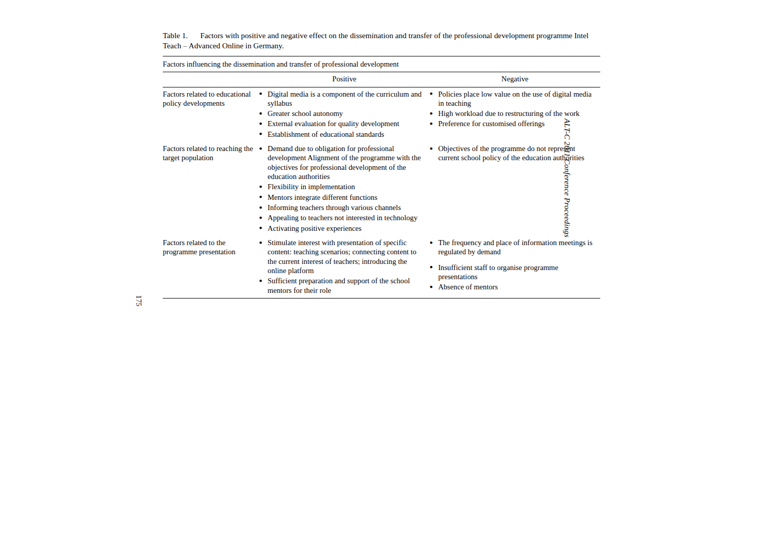ALT-C 2011 Conference Proceedings
175
Table 1. Factors with positive and negative effect on the dissemination and transfer of the professional development programme Intel Teach – Advanced Online in Germany.
| Factors influencing the dissemination and transfer of professional development |
| --- |
| | Positive | Negative |
| Factors related to educational policy developments | Digital media is a component of the curriculum and syllabus Greater school autonomy External evaluation for quality development Establishment of educational standards | Policies place low value on the use of digital media in teaching High workload due to restructuring of the work Preference for customised offerings |
| Factors related to reaching the target population | Demand due to obligation for professional development Alignment of the programme with the objectives for professional development of the education authorities Flexibility in implementation Mentors integrate different functions Informing teachers through various channels Appealing to teachers not interested in technology Activating positive experiences | Objectives of the programme do not represent current school policy of the education authorities |
| Factors related to the programme presentation | Stimulate interest with presentation of specific content: teaching scenarios; connecting content to the current interest of teachers; introducing the online platform Sufficient preparation and support of the school mentors for their role | The frequency and place of information meetings is regulated by demand Insufficient staff to organise programme presentations Absence of mentors |